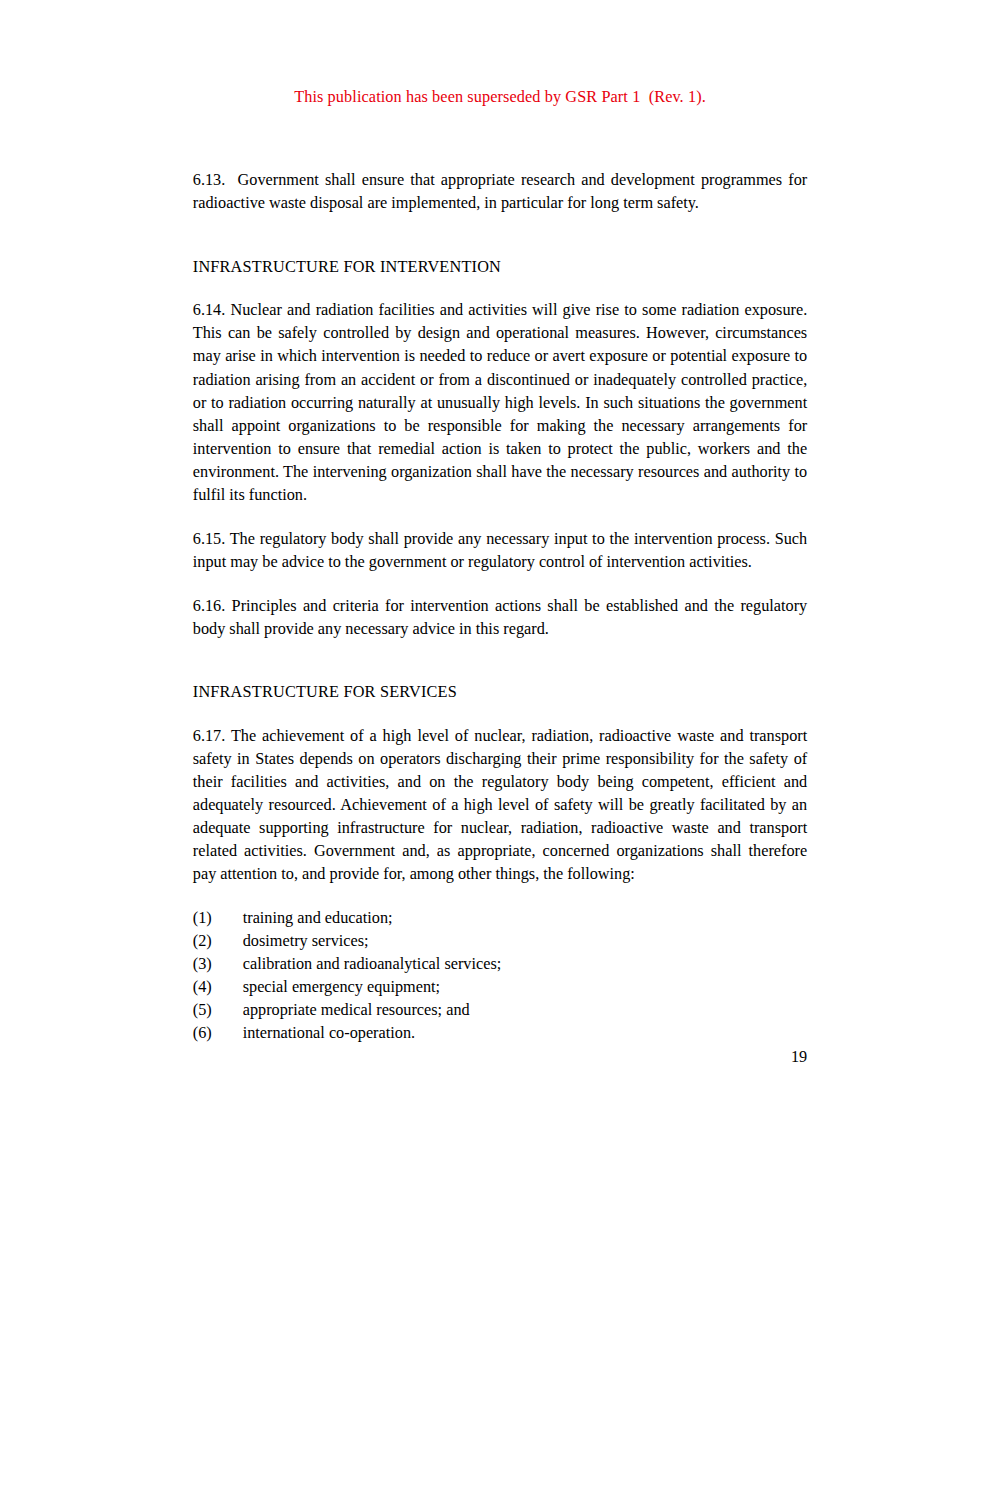This publication has been superseded by GSR Part 1 (Rev. 1).
6.13. Government shall ensure that appropriate research and development programmes for radioactive waste disposal are implemented, in particular for long term safety.
INFRASTRUCTURE FOR INTERVENTION
6.14. Nuclear and radiation facilities and activities will give rise to some radiation exposure. This can be safely controlled by design and operational measures. However, circumstances may arise in which intervention is needed to reduce or avert exposure or potential exposure to radiation arising from an accident or from a discontinued or inadequately controlled practice, or to radiation occurring naturally at unusually high levels. In such situations the government shall appoint organizations to be responsible for making the necessary arrangements for intervention to ensure that remedial action is taken to protect the public, workers and the environment. The intervening organization shall have the necessary resources and authority to fulfil its function.
6.15. The regulatory body shall provide any necessary input to the intervention process. Such input may be advice to the government or regulatory control of intervention activities.
6.16. Principles and criteria for intervention actions shall be established and the regulatory body shall provide any necessary advice in this regard.
INFRASTRUCTURE FOR SERVICES
6.17. The achievement of a high level of nuclear, radiation, radioactive waste and transport safety in States depends on operators discharging their prime responsibility for the safety of their facilities and activities, and on the regulatory body being competent, efficient and adequately resourced. Achievement of a high level of safety will be greatly facilitated by an adequate supporting infrastructure for nuclear, radiation, radioactive waste and transport related activities. Government and, as appropriate, concerned organizations shall therefore pay attention to, and provide for, among other things, the following:
(1) training and education;
(2) dosimetry services;
(3) calibration and radioanalytical services;
(4) special emergency equipment;
(5) appropriate medical resources; and
(6) international co-operation.
19